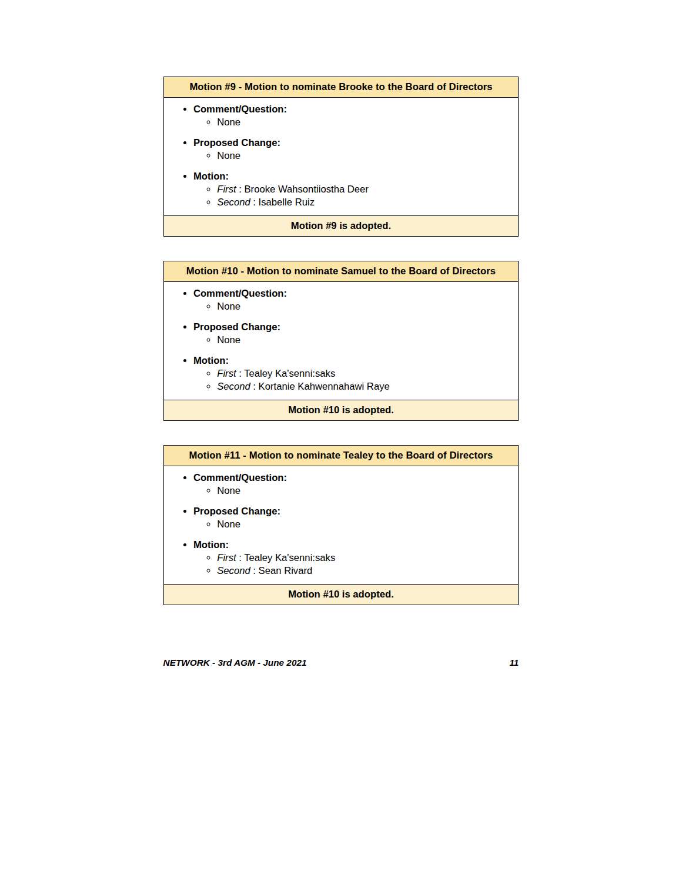Motion #9 - Motion to nominate Brooke to the Board of Directors
Comment/Question:
None
Proposed Change:
None
Motion:
First : Brooke Wahsontiiostha Deer
Second : Isabelle Ruiz
Motion #9 is adopted.
Motion #10 - Motion to nominate Samuel to the Board of Directors
Comment/Question:
None
Proposed Change:
None
Motion:
First : Tealey Ka'senni:saks
Second : Kortanie Kahwennahawi Raye
Motion #10 is adopted.
Motion #11 - Motion to nominate Tealey to the Board of Directors
Comment/Question:
None
Proposed Change:
None
Motion:
First : Tealey Ka'senni:saks
Second : Sean Rivard
Motion #10 is adopted.
NETWORK - 3rd AGM - June 2021 11